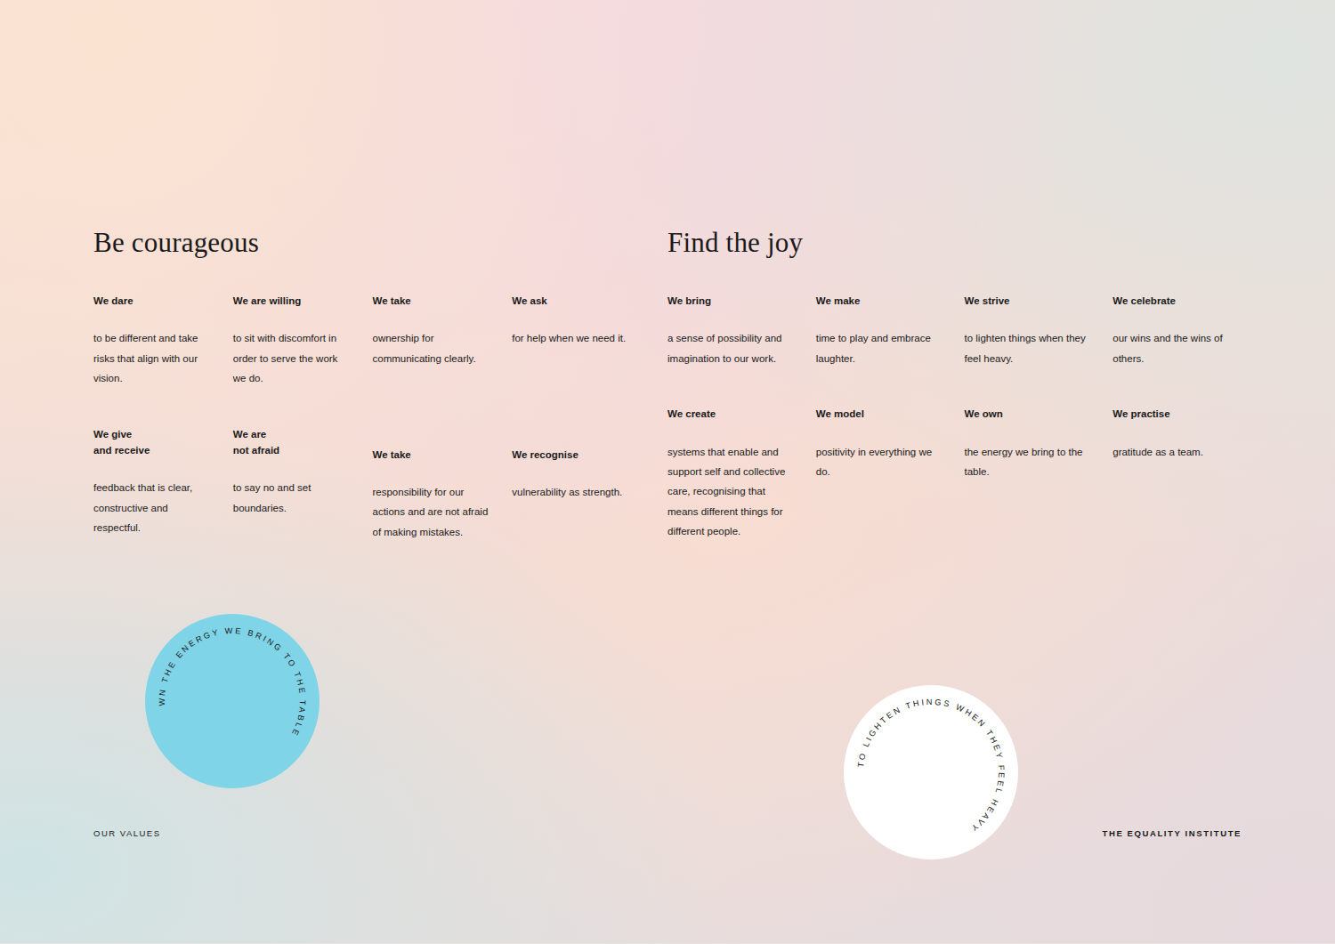Be courageous
We dare
to be different and take risks that align with our vision.
We are willing
to sit with discomfort in order to serve the work we do.
We take
ownership for communicating clearly.
We ask
for help when we need it.
We give
and receive
feedback that is clear, constructive and respectful.
We are
not afraid
to say no and set boundaries.
We take
responsibility for our actions and are not afraid of making mistakes.
We recognise
vulnerability as strength.
Find the joy
We bring
a sense of possibility and imagination to our work.
We make
time to play and embrace laughter.
We strive
to lighten things when they feel heavy.
We celebrate
our wins and the wins of others.
We create
systems that enable and support self and collective care, recognising that means different things for different people.
We model
positivity in everything we do.
We own
the energy we bring to the table.
We practise
gratitude as a team.
WE OWN THE ENERGY WE BRING TO THE TABLE
WE STRIVE TO LIGHTEN THINGS WHEN THEY FEEL HEAVY
Our values
The Equality Institute